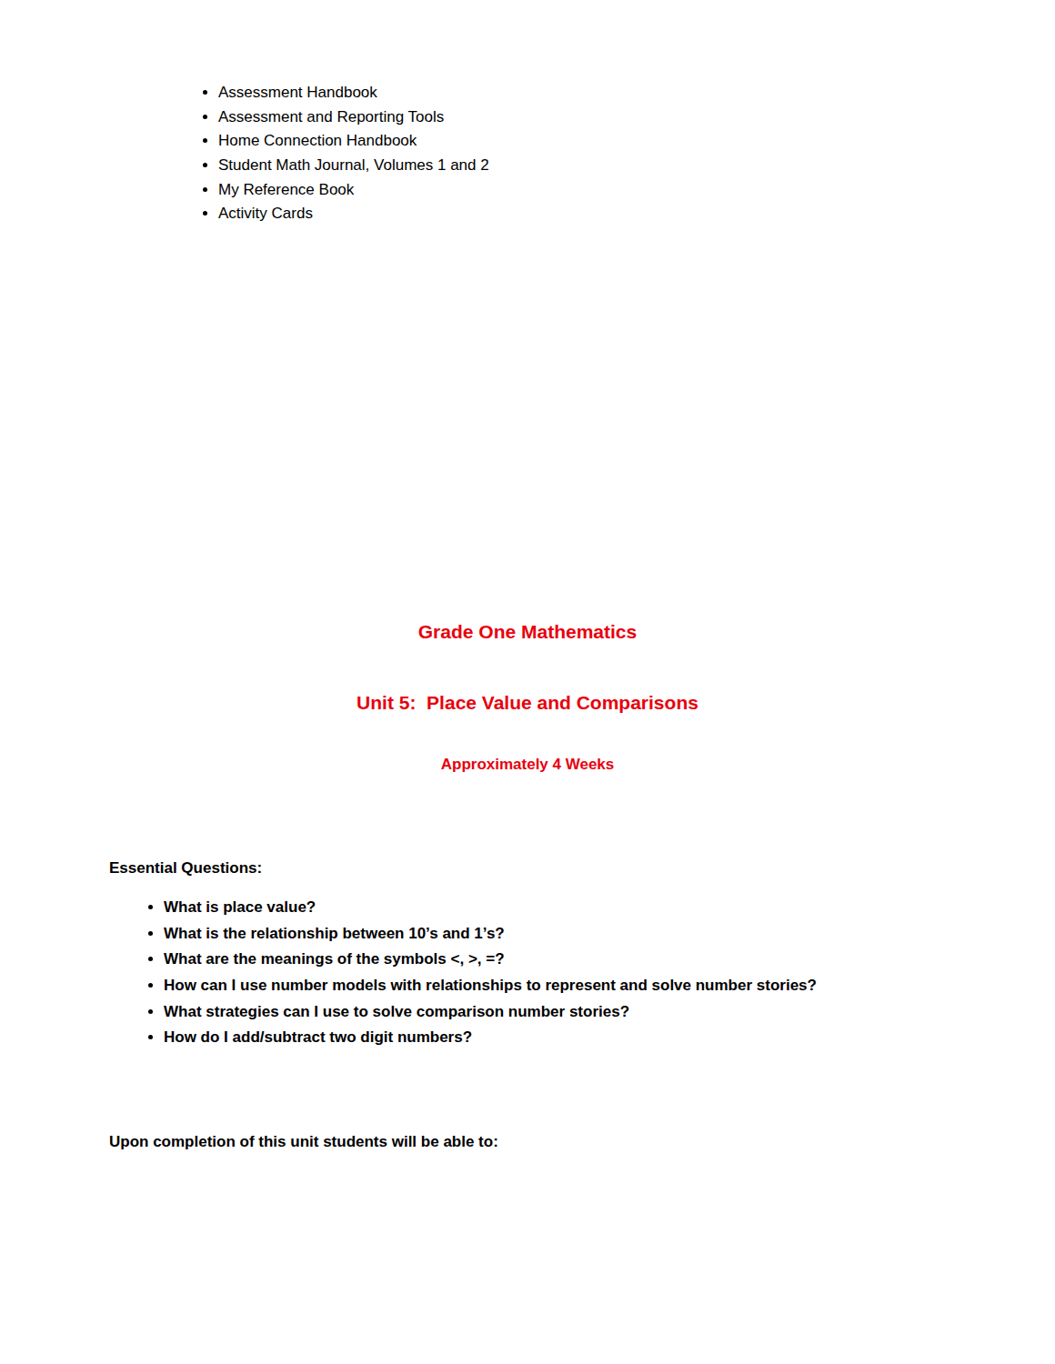Assessment Handbook
Assessment and Reporting Tools
Home Connection Handbook
Student Math Journal, Volumes 1 and 2
My Reference Book
Activity Cards
Grade One Mathematics
Unit 5: Place Value and Comparisons
Approximately 4 Weeks
Essential Questions:
What is place value?
What is the relationship between 10’s and 1’s?
What are the meanings of the symbols <, >, =?
How can I use number models with relationships to represent and solve number stories?
What strategies can I use to solve comparison number stories?
How do I add/subtract two digit numbers?
Upon completion of this unit students will be able to: